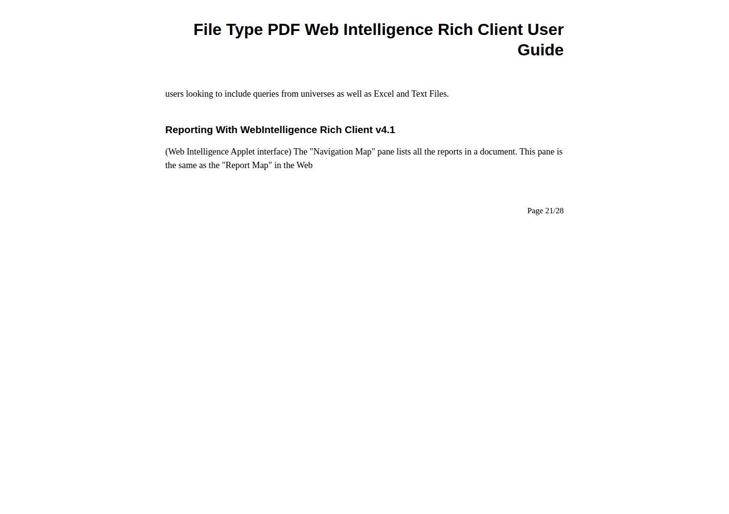File Type PDF Web Intelligence Rich Client User Guide
users looking to include queries from universes as well as Excel and Text Files.
Reporting With WebIntelligence Rich Client v4.1
(Web Intelligence Applet interface) The "Navigation Map" pane lists all the reports in a document. This pane is the same as the "Report Map" in the Web
Page 21/28